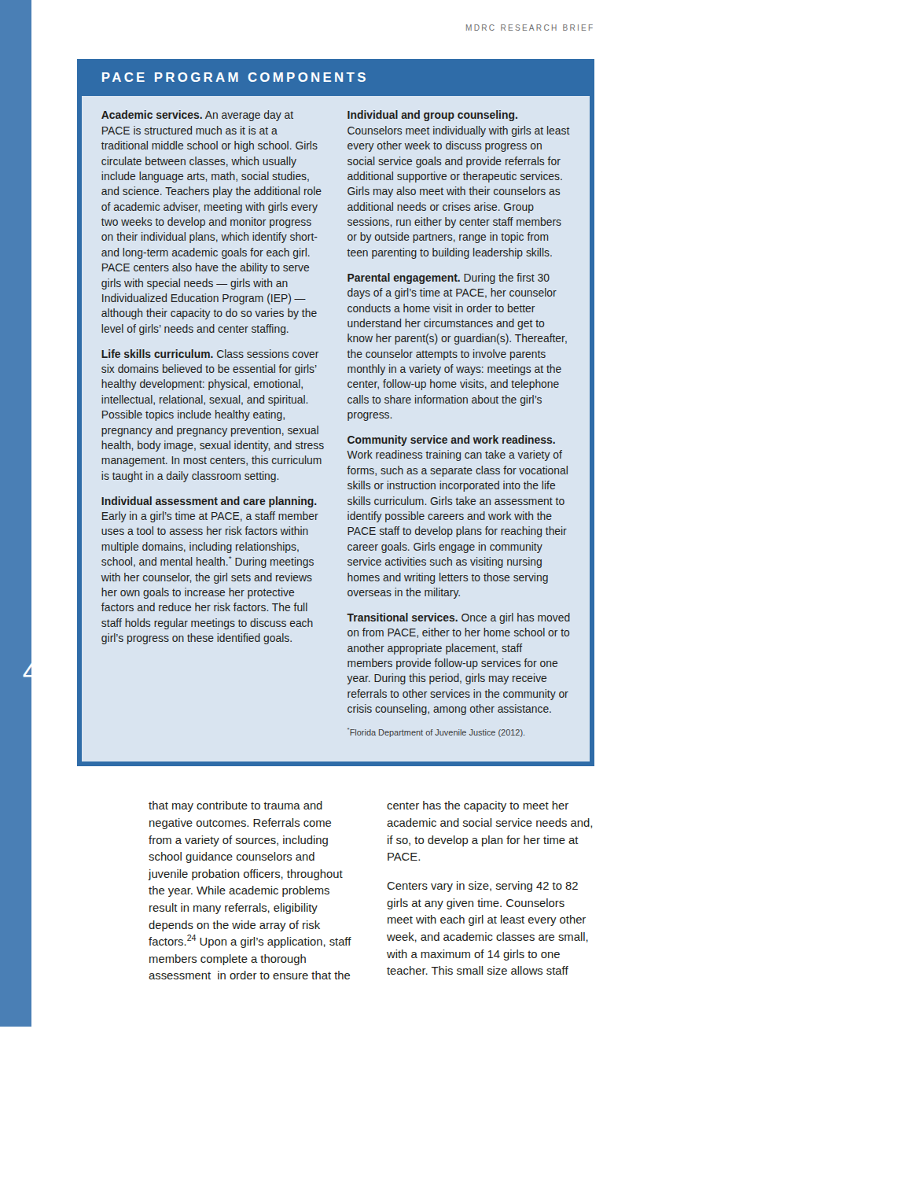4
MDRC Research Brief
PACE Program Components
Academic services. An average day at PACE is structured much as it is at a traditional middle school or high school. Girls circulate between classes, which usually include language arts, math, social studies, and science. Teachers play the additional role of academic adviser, meeting with girls every two weeks to develop and monitor progress on their individual plans, which identify short- and long-term academic goals for each girl. PACE centers also have the ability to serve girls with special needs — girls with an Individualized Education Program (IEP) — although their capacity to do so varies by the level of girls’ needs and center staffing.
Life skills curriculum. Class sessions cover six domains believed to be essential for girls’ healthy development: physical, emotional, intellectual, relational, sexual, and spiritual. Possible topics include healthy eating, pregnancy and pregnancy prevention, sexual health, body image, sexual identity, and stress management. In most centers, this curriculum is taught in a daily classroom setting.
Individual assessment and care planning. Early in a girl’s time at PACE, a staff member uses a tool to assess her risk factors within multiple domains, including relationships, school, and mental health.* During meetings with her counselor, the girl sets and reviews her own goals to increase her protective factors and reduce her risk factors. The full staff holds regular meetings to discuss each girl’s progress on these identified goals.
Individual and group counseling. Counselors meet individually with girls at least every other week to discuss progress on social service goals and provide referrals for additional supportive or therapeutic services. Girls may also meet with their counselors as additional needs or crises arise. Group sessions, run either by center staff members or by outside partners, range in topic from teen parenting to building leadership skills.
Parental engagement. During the first 30 days of a girl’s time at PACE, her counselor conducts a home visit in order to better understand her circumstances and get to know her parent(s) or guardian(s). Thereafter, the counselor attempts to involve parents monthly in a variety of ways: meetings at the center, follow-up home visits, and telephone calls to share information about the girl’s progress.
Community service and work readiness. Work readiness training can take a variety of forms, such as a separate class for vocational skills or instruction incorporated into the life skills curriculum. Girls take an assessment to identify possible careers and work with the PACE staff to develop plans for reaching their career goals. Girls engage in community service activities such as visiting nursing homes and writing letters to those serving overseas in the military.
Transitional services. Once a girl has moved on from PACE, either to her home school or to another appropriate placement, staff members provide follow-up services for one year. During this period, girls may receive referrals to other services in the community or crisis counseling, among other assistance.
*Florida Department of Juvenile Justice (2012).
that may contribute to trauma and negative outcomes. Referrals come from a variety of sources, including school guidance counselors and juvenile probation officers, throughout the year. While academic problems result in many referrals, eligibility depends on the wide array of risk factors.24 Upon a girl’s application, staff members complete a thorough assessment in order to ensure that the center has the capacity to meet her academic and social service needs and, if so, to develop a plan for her time at PACE.
Centers vary in size, serving 42 to 82 girls at any given time. Counselors meet with each girl at least every other week, and academic classes are small, with a maximum of 14 girls to one teacher. This small size allows staff